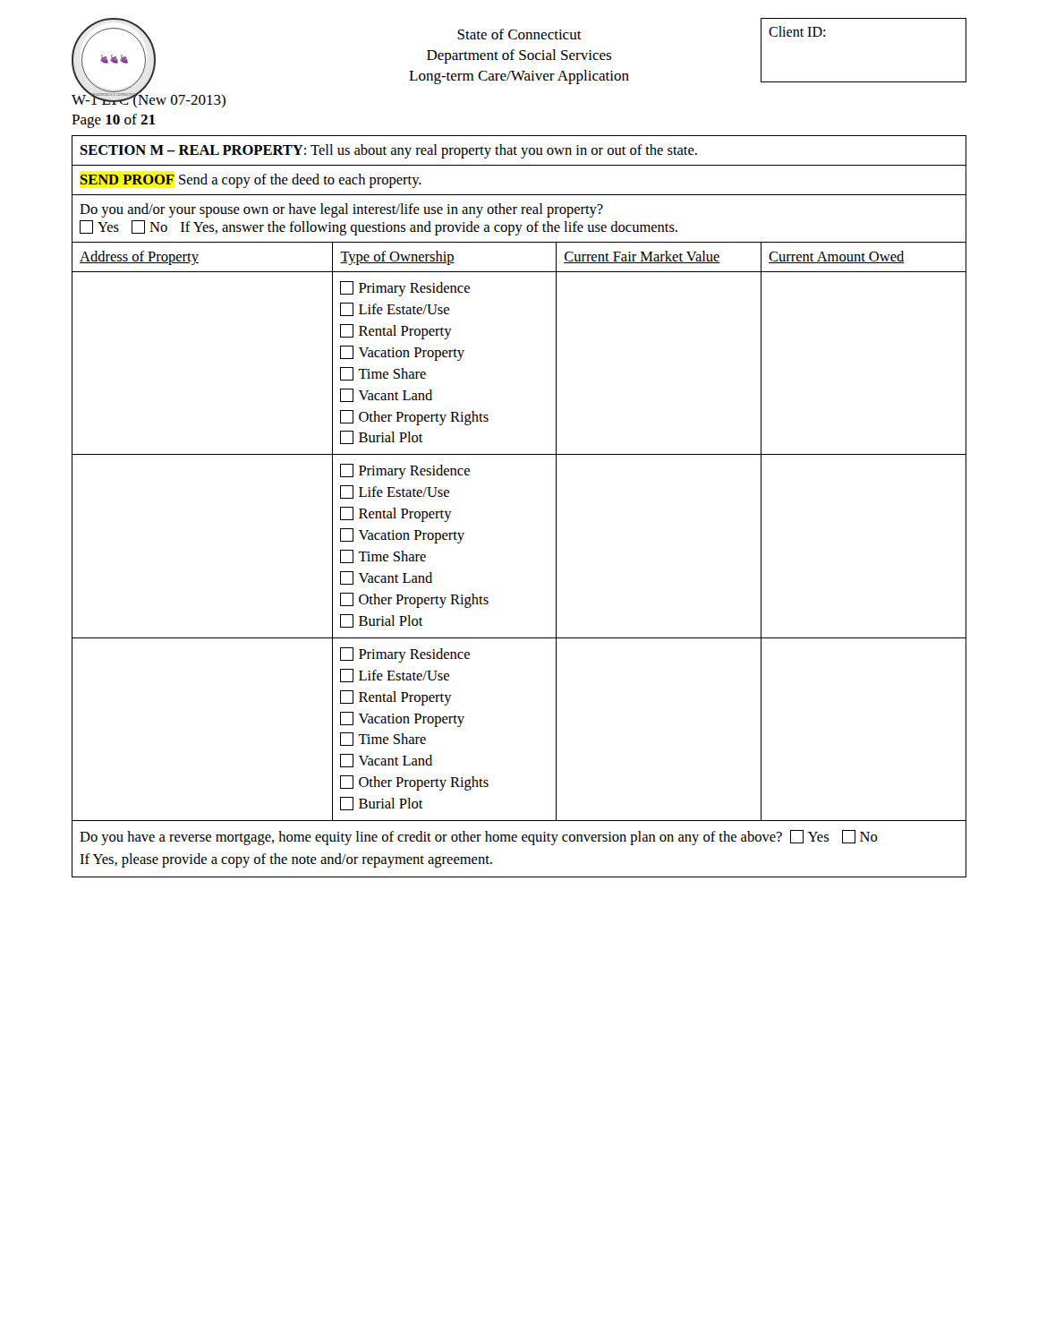🍇🍇🍇
State of Connecticut
Department of Social Services
Long-term Care/Waiver Application
Client ID:
W-1 LTC (New 07-2013) Page 10 of 21
| SECTION M – REAL PROPERTY : Tell us about any real property that you own in or out of the state. |
| SEND PROOF Send a copy of the deed to each property. |
| Do you and/or your spouse own or have legal interest/life use in any other real property? Yes No If Yes, answer the following questions and provide a copy of the life use documents. |
| Address of Property | Type of Ownership | Current Fair Market Value | Current Amount Owed |
| | Primary Residence Life Estate/Use Rental Property Vacation Property Time Share Vacant Land Other Property Rights Burial Plot | | |
| | Primary Residence Life Estate/Use Rental Property Vacation Property Time Share Vacant Land Other Property Rights Burial Plot | | |
| | Primary Residence Life Estate/Use Rental Property Vacation Property Time Share Vacant Land Other Property Rights Burial Plot | | |
| Do you have a reverse mortgage, home equity line of credit or other home equity conversion plan on any of the above? Yes No If Yes, please provide a copy of the note and/or repayment agreement. |